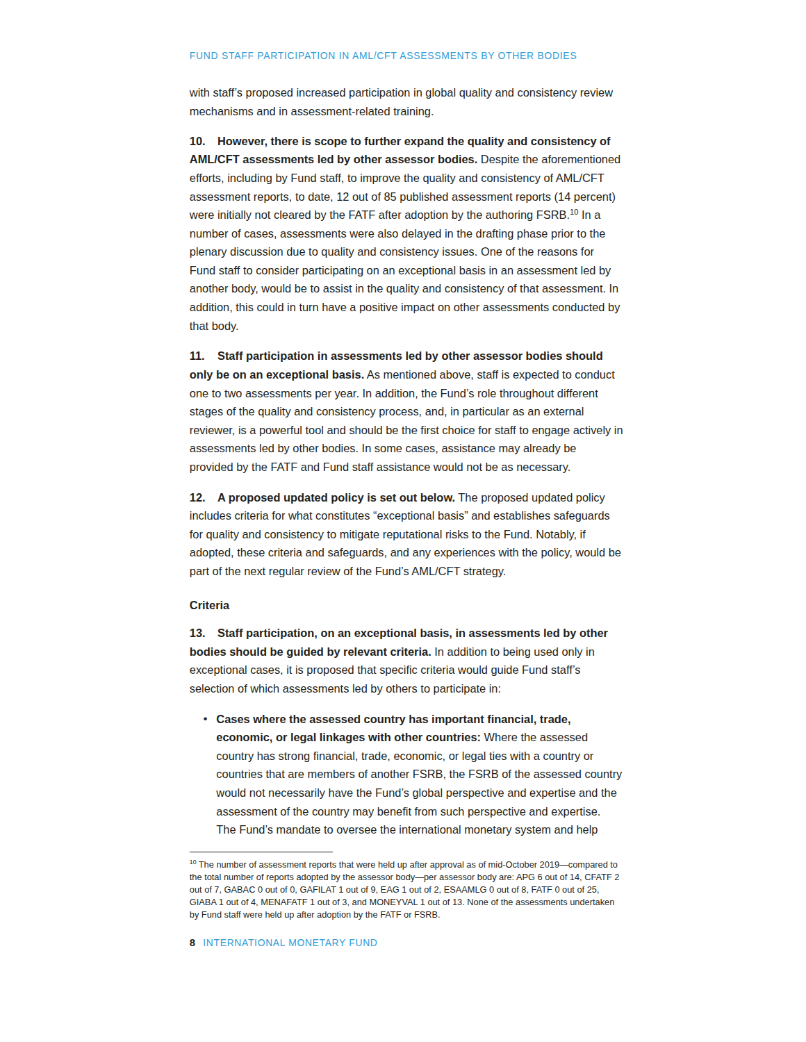Fund Staff Participation in AML/CFT Assessments by Other Bodies
with staff’s proposed increased participation in global quality and consistency review mechanisms and in assessment-related training.
10. However, there is scope to further expand the quality and consistency of AML/CFT assessments led by other assessor bodies. Despite the aforementioned efforts, including by Fund staff, to improve the quality and consistency of AML/CFT assessment reports, to date, 12 out of 85 published assessment reports (14 percent) were initially not cleared by the FATF after adoption by the authoring FSRB.10 In a number of cases, assessments were also delayed in the drafting phase prior to the plenary discussion due to quality and consistency issues. One of the reasons for Fund staff to consider participating on an exceptional basis in an assessment led by another body, would be to assist in the quality and consistency of that assessment. In addition, this could in turn have a positive impact on other assessments conducted by that body.
11. Staff participation in assessments led by other assessor bodies should only be on an exceptional basis. As mentioned above, staff is expected to conduct one to two assessments per year. In addition, the Fund’s role throughout different stages of the quality and consistency process, and, in particular as an external reviewer, is a powerful tool and should be the first choice for staff to engage actively in assessments led by other bodies. In some cases, assistance may already be provided by the FATF and Fund staff assistance would not be as necessary.
12. A proposed updated policy is set out below. The proposed updated policy includes criteria for what constitutes “exceptional basis” and establishes safeguards for quality and consistency to mitigate reputational risks to the Fund. Notably, if adopted, these criteria and safeguards, and any experiences with the policy, would be part of the next regular review of the Fund’s AML/CFT strategy.
Criteria
13. Staff participation, on an exceptional basis, in assessments led by other bodies should be guided by relevant criteria. In addition to being used only in exceptional cases, it is proposed that specific criteria would guide Fund staff’s selection of which assessments led by others to participate in:
Cases where the assessed country has important financial, trade, economic, or legal linkages with other countries: Where the assessed country has strong financial, trade, economic, or legal ties with a country or countries that are members of another FSRB, the FSRB of the assessed country would not necessarily have the Fund’s global perspective and expertise and the assessment of the country may benefit from such perspective and expertise. The Fund’s mandate to oversee the international monetary system and help
10 The number of assessment reports that were held up after approval as of mid-October 2019—compared to the total number of reports adopted by the assessor body—per assessor body are: APG 6 out of 14, CFATF 2 out of 7, GABAC 0 out of 0, GAFILAT 1 out of 9, EAG 1 out of 2, ESAAMLG 0 out of 8, FATF 0 out of 25, GIABA 1 out of 4, MENAFATF 1 out of 3, and MONEYVAL 1 out of 13. None of the assessments undertaken by Fund staff were held up after adoption by the FATF or FSRB.
8 International Monetary Fund